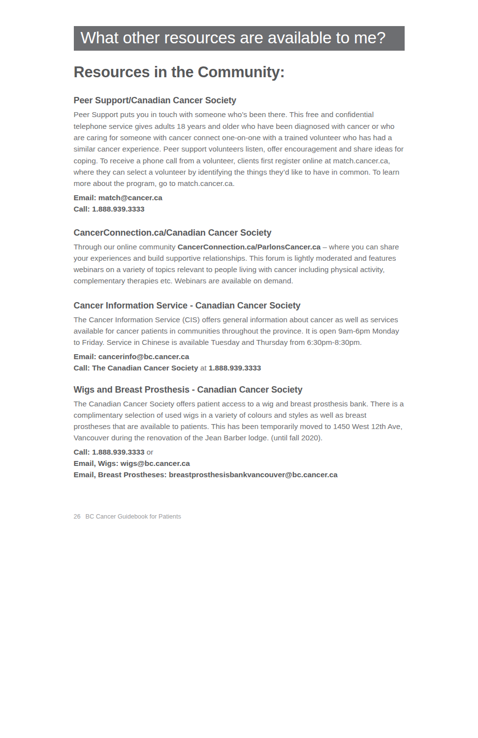What other resources are available to me?
Resources in the Community:
Peer Support/Canadian Cancer Society
Peer Support puts you in touch with someone who’s been there. This free and confidential telephone service gives adults 18 years and older who have been diagnosed with cancer or who are caring for someone with cancer connect one-on-one with a trained volunteer who has had a similar cancer experience. Peer support volunteers listen, offer encouragement and share ideas for coping. To receive a phone call from a volunteer, clients first register online at match.cancer.ca, where they can select a volunteer by identifying the things they’d like to have in common. To learn more about the program, go to match.cancer.ca.
Email: match@cancer.ca
Call: 1.888.939.3333
CancerConnection.ca/Canadian Cancer Society
Through our online community CancerConnection.ca/ParlonsCancer.ca – where you can share your experiences and build supportive relationships. This forum is lightly moderated and features webinars on a variety of topics relevant to people living with cancer including physical activity, complementary therapies etc. Webinars are available on demand.
Cancer Information Service - Canadian Cancer Society
The Cancer Information Service (CIS) offers general information about cancer as well as services available for cancer patients in communities throughout the province. It is open 9am-6pm Monday to Friday. Service in Chinese is available Tuesday and Thursday from 6:30pm-8:30pm.
Email: cancerinfo@bc.cancer.ca
Call: The Canadian Cancer Society at 1.888.939.3333
Wigs and Breast Prosthesis - Canadian Cancer Society
The Canadian Cancer Society offers patient access to a wig and breast prosthesis bank. There is a complimentary selection of used wigs in a variety of colours and styles as well as breast prostheses that are available to patients. This has been temporarily moved to 1450 West 12th Ave, Vancouver during the renovation of the Jean Barber lodge. (until fall 2020).
Call: 1.888.939.3333 or
Email, Wigs: wigs@bc.cancer.ca
Email, Breast Prostheses: breastprosthesisbankvancouver@bc.cancer.ca
26 BC Cancer Guidebook for Patients